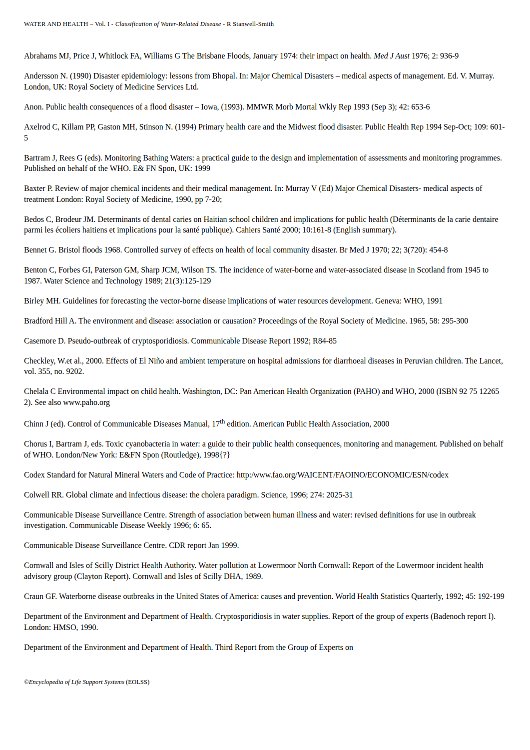WATER AND HEALTH – Vol. I - Classification of Water-Related Disease - R Stanwell-Smith
Abrahams MJ, Price J, Whitlock FA, Williams G The Brisbane Floods, January 1974: their impact on health. Med J Aust 1976; 2: 936-9
Andersson N. (1990) Disaster epidemiology: lessons from Bhopal. In: Major Chemical Disasters – medical aspects of management. Ed. V. Murray. London, UK: Royal Society of Medicine Services Ltd.
Anon. Public health consequences of a flood disaster – Iowa, (1993). MMWR Morb Mortal Wkly Rep 1993 (Sep 3); 42: 653-6
Axelrod C, Killam PP, Gaston MH, Stinson N. (1994) Primary health care and the Midwest flood disaster. Public Health Rep 1994 Sep-Oct; 109: 601-5
Bartram J, Rees G (eds). Monitoring Bathing Waters: a practical guide to the design and implementation of assessments and monitoring programmes. Published on behalf of the WHO. E& FN Spon, UK: 1999
Baxter P. Review of major chemical incidents and their medical management. In: Murray V (Ed) Major Chemical Disasters- medical aspects of treatment London: Royal Society of Medicine, 1990, pp 7-20;
Bedos C, Brodeur JM. Determinants of dental caries on Haitian school children and implications for public health (Déterminants de la carie dentaire parmi les écoliers haitiens et implications pour la santé publique). Cahiers Santé 2000; 10:161-8 (English summary).
Bennet G. Bristol floods 1968. Controlled survey of effects on health of local community disaster. Br Med J 1970; 22; 3(720): 454-8
Benton C, Forbes GI, Paterson GM, Sharp JCM, Wilson TS. The incidence of water-borne and water-associated disease in Scotland from 1945 to 1987. Water Science and Technology 1989; 21(3):125-129
Birley MH. Guidelines for forecasting the vector-borne disease implications of water resources development. Geneva: WHO, 1991
Bradford Hill A. The environment and disease: association or causation? Proceedings of the Royal Society of Medicine. 1965, 58: 295-300
Casemore D. Pseudo-outbreak of cryptosporidiosis. Communicable Disease Report 1992; R84-85
Checkley, W.et al., 2000. Effects of El Niño and ambient temperature on hospital admissions for diarrhoeal diseases in Peruvian children. The Lancet, vol. 355, no. 9202.
Chelala C Environmental impact on child health. Washington, DC: Pan American Health Organization (PAHO) and WHO, 2000 (ISBN 92 75 12265 2). See also www.paho.org
Chinn J (ed). Control of Communicable Diseases Manual, 17th edition. American Public Health Association, 2000
Chorus I, Bartram J, eds. Toxic cyanobacteria in water: a guide to their public health consequences, monitoring and management. Published on behalf of WHO. London/New York: E&FN Spon (Routledge), 1998{?}
Codex Standard for Natural Mineral Waters and Code of Practice: http:/www.fao.org/WAICENT/FAOINO/ECONOMIC/ESN/codex
Colwell RR. Global climate and infectious disease: the cholera paradigm. Science, 1996; 274: 2025-31
Communicable Disease Surveillance Centre. Strength of association between human illness and water: revised definitions for use in outbreak investigation. Communicable Disease Weekly 1996; 6: 65.
Communicable Disease Surveillance Centre. CDR report Jan 1999.
Cornwall and Isles of Scilly District Health Authority. Water pollution at Lowermoor North Cornwall: Report of the Lowermoor incident health advisory group (Clayton Report). Cornwall and Isles of Scilly DHA, 1989.
Craun GF. Waterborne disease outbreaks in the United States of America: causes and prevention. World Health Statistics Quarterly, 1992; 45: 192-199
Department of the Environment and Department of Health. Cryptosporidiosis in water supplies. Report of the group of experts (Badenoch report I). London: HMSO, 1990.
Department of the Environment and Department of Health. Third Report from the Group of Experts on
©Encyclopedia of Life Support Systems (EOLSS)